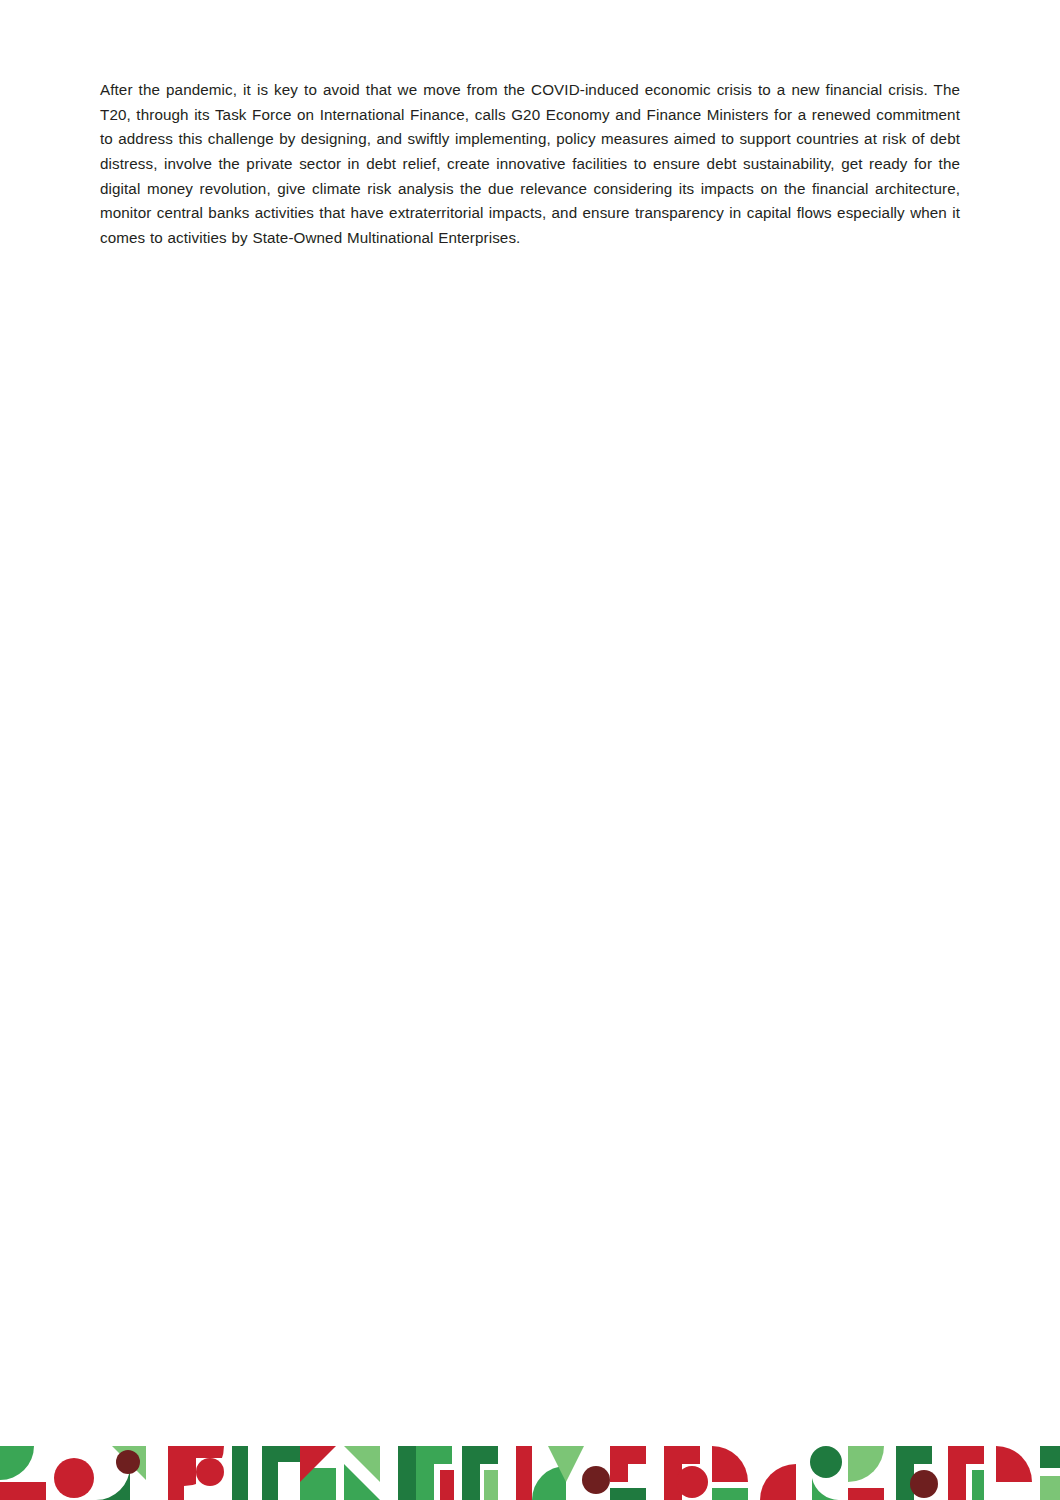After the pandemic, it is key to avoid that we move from the COVID-induced economic crisis to a new financial crisis. The T20, through its Task Force on International Finance, calls G20 Economy and Finance Ministers for a renewed commitment to address this challenge by designing, and swiftly implementing, policy measures aimed to support countries at risk of debt distress, involve the private sector in debt relief, create innovative facilities to ensure debt sustainability, get ready for the digital money revolution, give climate risk analysis the due relevance considering its impacts on the financial architecture, monitor central banks activities that have extraterritorial impacts, and ensure transparency in capital flows especially when it comes to activities by State-Owned Multinational Enterprises.